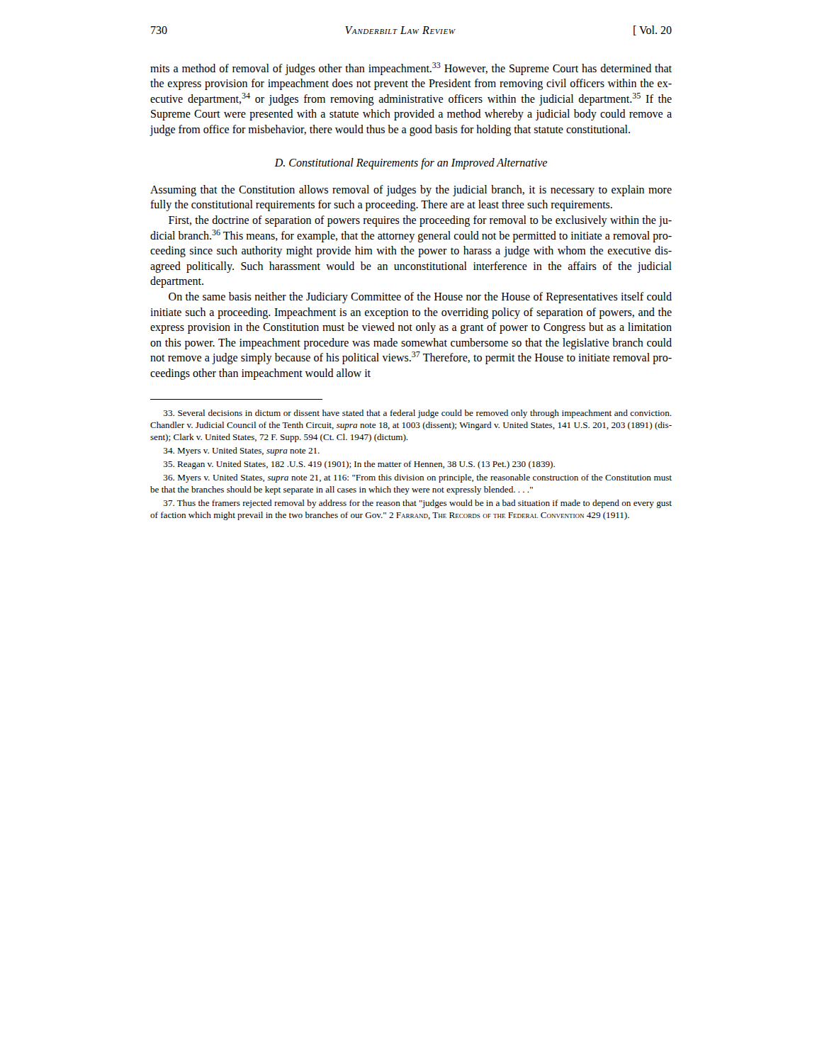730 Vanderbilt Law Review [ Vol. 20
mits a method of removal of judges other than impeachment.33 However, the Supreme Court has determined that the express provision for impeachment does not prevent the President from removing civil officers within the executive department,34 or judges from removing administrative officers within the judicial department.35 If the Supreme Court were presented with a statute which provided a method whereby a judicial body could remove a judge from office for misbehavior, there would thus be a good basis for holding that statute constitutional.
D. Constitutional Requirements for an Improved Alternative
Assuming that the Constitution allows removal of judges by the judicial branch, it is necessary to explain more fully the constitutional requirements for such a proceeding. There are at least three such requirements.
First, the doctrine of separation of powers requires the proceeding for removal to be exclusively within the judicial branch.36 This means, for example, that the attorney general could not be permitted to initiate a removal proceeding since such authority might provide him with the power to harass a judge with whom the executive disagreed politically. Such harassment would be an unconstitutional interference in the affairs of the judicial department.
On the same basis neither the Judiciary Committee of the House nor the House of Representatives itself could initiate such a proceeding. Impeachment is an exception to the overriding policy of separation of powers, and the express provision in the Constitution must be viewed not only as a grant of power to Congress but as a limitation on this power. The impeachment procedure was made somewhat cumbersome so that the legislative branch could not remove a judge simply because of his political views.37 Therefore, to permit the House to initiate removal proceedings other than impeachment would allow it
33. Several decisions in dictum or dissent have stated that a federal judge could be removed only through impeachment and conviction. Chandler v. Judicial Council of the Tenth Circuit, supra note 18, at 1003 (dissent); Wingard v. United States, 141 U.S. 201, 203 (1891) (dissent); Clark v. United States, 72 F. Supp. 594 (Ct. Cl. 1947) (dictum).
34. Myers v. United States, supra note 21.
35. Reagan v. United States, 182 .U.S. 419 (1901); In the matter of Hennen, 38 U.S. (13 Pet.) 230 (1839).
36. Myers v. United States, supra note 21, at 116: "From this division on principle, the reasonable construction of the Constitution must be that the branches should be kept separate in all cases in which they were not expressly blended. . . ."
37. Thus the framers rejected removal by address for the reason that "judges would be in a bad situation if made to depend on every gust of faction which might prevail in the two branches of our Gov." 2 Farrand, The Records of the Federal Convention 429 (1911).